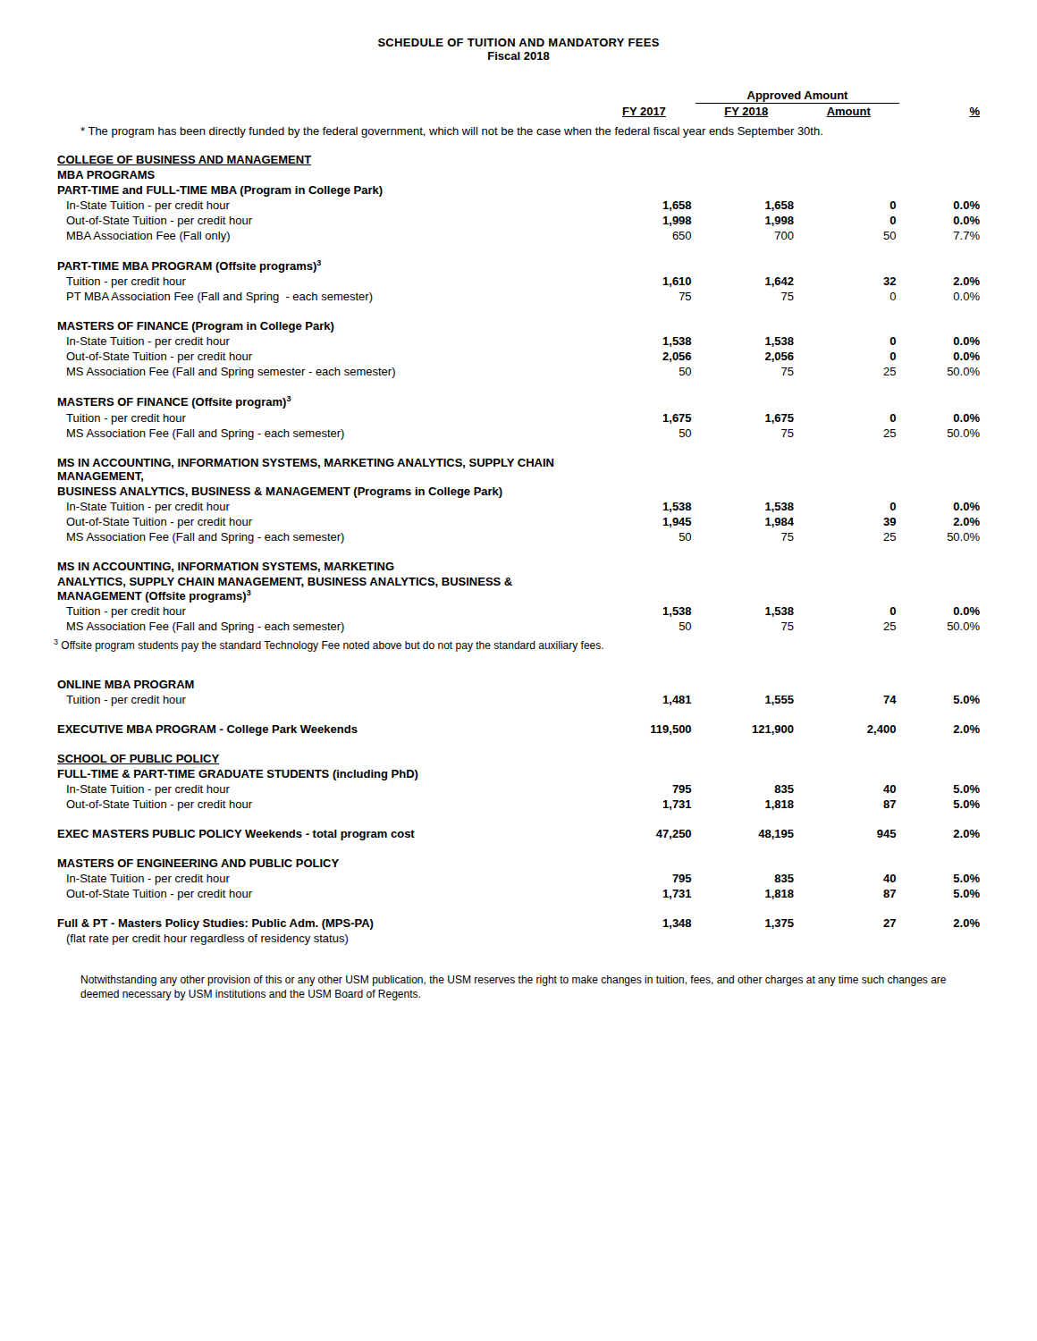SCHEDULE OF TUITION AND MANDATORY FEES
Fiscal 2018
| | | Approved Amount | |
| | FY 2017 | FY 2018 | Amount | % |
* The program has been directly funded by the federal government, which will not be the case when the federal fiscal year ends September 30th.
| COLLEGE OF BUSINESS AND MANAGEMENT | | | | |
| MBA PROGRAMS | | | | |
| PART-TIME and FULL-TIME MBA (Program in College Park) | | | | |
| In-State Tuition - per credit hour | 1,658 | 1,658 | 0 | 0.0% |
| Out-of-State Tuition - per credit hour | 1,998 | 1,998 | 0 | 0.0% |
| MBA Association Fee (Fall only) | 650 | 700 | 50 | 7.7% |
| PART-TIME MBA PROGRAM (Offsite programs) 3 | | | | |
| Tuition - per credit hour | 1,610 | 1,642 | 32 | 2.0% |
| PT MBA Association Fee (Fall and Spring - each semester) | 75 | 75 | 0 | 0.0% |
| MASTERS OF FINANCE (Program in College Park) | | | | |
| In-State Tuition - per credit hour | 1,538 | 1,538 | 0 | 0.0% |
| Out-of-State Tuition - per credit hour | 2,056 | 2,056 | 0 | 0.0% |
| MS Association Fee (Fall and Spring semester - each semester) | 50 | 75 | 25 | 50.0% |
| MASTERS OF FINANCE (Offsite program) 3 | | | | |
| Tuition - per credit hour | 1,675 | 1,675 | 0 | 0.0% |
| MS Association Fee (Fall and Spring - each semester) | 50 | 75 | 25 | 50.0% |
| MS IN ACCOUNTING, INFORMATION SYSTEMS, MARKETING ANALYTICS, SUPPLY CHAIN MANAGEMENT, | | | | |
| BUSINESS ANALYTICS, BUSINESS & MANAGEMENT (Programs in College Park) | | | | |
| In-State Tuition - per credit hour | 1,538 | 1,538 | 0 | 0.0% |
| Out-of-State Tuition - per credit hour | 1,945 | 1,984 | 39 | 2.0% |
| MS Association Fee (Fall and Spring - each semester) | 50 | 75 | 25 | 50.0% |
| MS IN ACCOUNTING, INFORMATION SYSTEMS, MARKETING | | | | |
| ANALYTICS, SUPPLY CHAIN MANAGEMENT, BUSINESS ANALYTICS, BUSINESS & MANAGEMENT (Offsite programs) 3 | | | | |
| Tuition - per credit hour | 1,538 | 1,538 | 0 | 0.0% |
| MS Association Fee (Fall and Spring - each semester) | 50 | 75 | 25 | 50.0% |
3 Offsite program students pay the standard Technology Fee noted above but do not pay the standard auxiliary fees.
| ONLINE MBA PROGRAM | | | | |
| Tuition - per credit hour | 1,481 | 1,555 | 74 | 5.0% |
| EXECUTIVE MBA PROGRAM - College Park Weekends | 119,500 | 121,900 | 2,400 | 2.0% |
| SCHOOL OF PUBLIC POLICY | | | | |
| FULL-TIME & PART-TIME GRADUATE STUDENTS (including PhD) | | | | |
| In-State Tuition - per credit hour | 795 | 835 | 40 | 5.0% |
| Out-of-State Tuition - per credit hour | 1,731 | 1,818 | 87 | 5.0% |
| EXEC MASTERS PUBLIC POLICY Weekends - total program cost | 47,250 | 48,195 | 945 | 2.0% |
| MASTERS OF ENGINEERING AND PUBLIC POLICY | | | | |
| In-State Tuition - per credit hour | 795 | 835 | 40 | 5.0% |
| Out-of-State Tuition - per credit hour | 1,731 | 1,818 | 87 | 5.0% |
| Full & PT - Masters Policy Studies: Public Adm. (MPS-PA) | 1,348 | 1,375 | 27 | 2.0% |
| (flat rate per credit hour regardless of residency status) | | | | |
Notwithstanding any other provision of this or any other USM publication, the USM reserves the right to make changes in tuition, fees, and other charges at any time such changes are deemed necessary by USM institutions and the USM Board of Regents.